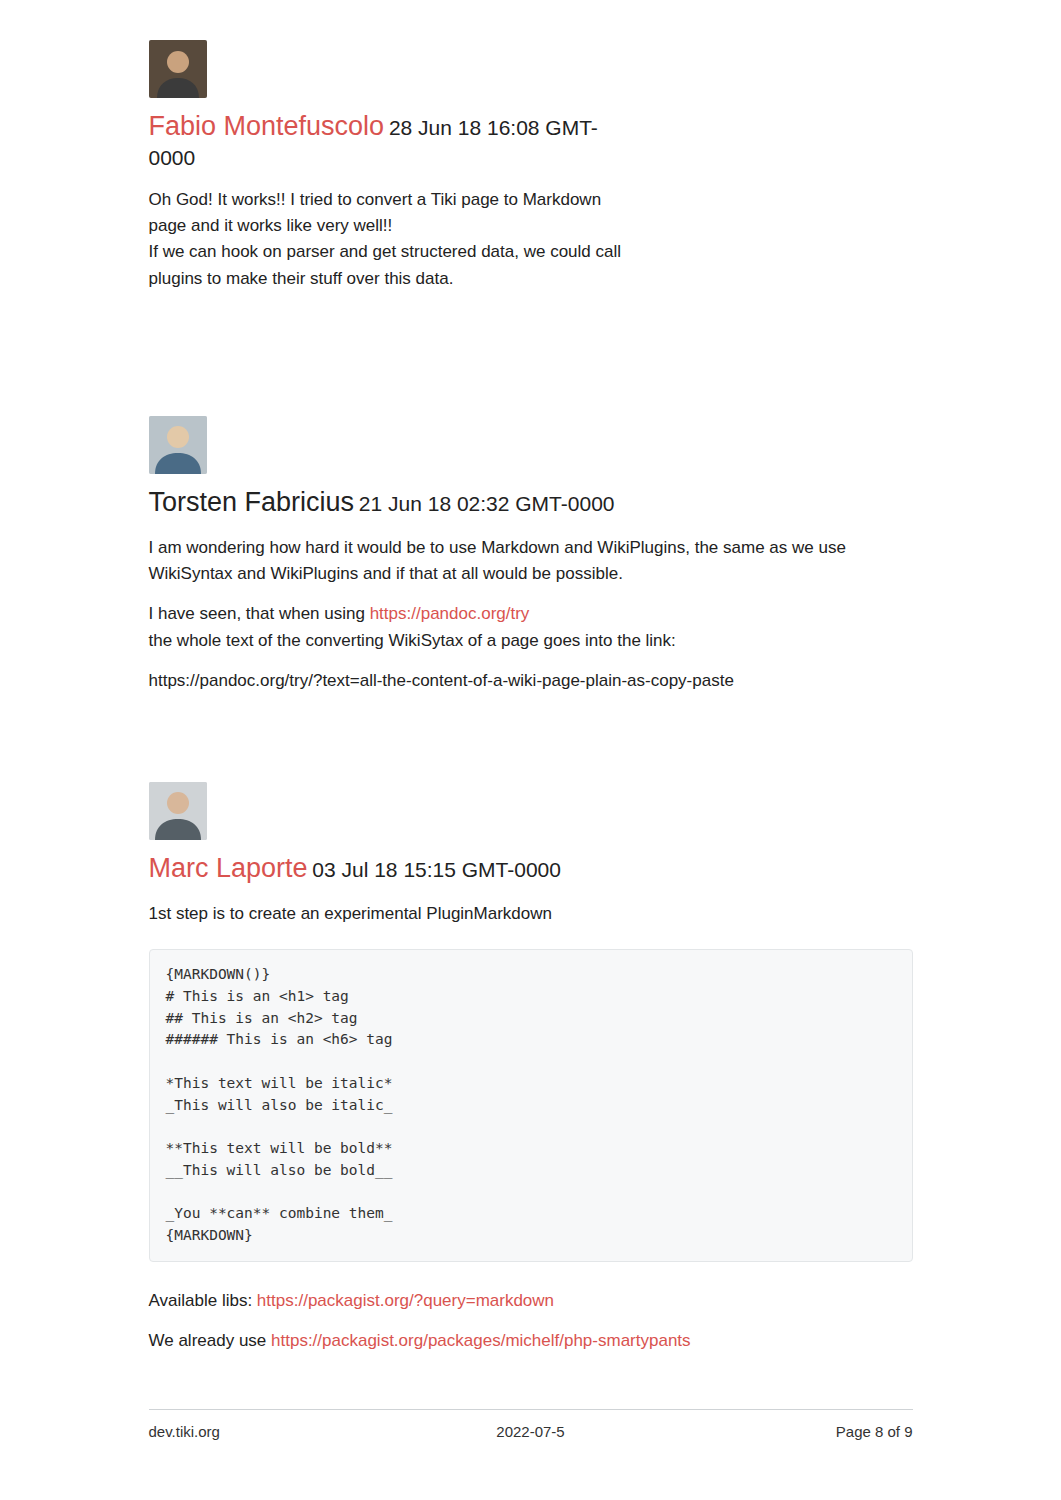Fabio Montefuscolo 28 Jun 18 16:08 GMT-0000
Oh God! It works!! I tried to convert a Tiki page to Markdown page and it works like very well!!
If we can hook on parser and get structered data, we could call plugins to make their stuff over this data.
Torsten Fabricius 21 Jun 18 02:32 GMT-0000
I am wondering how hard it would be to use Markdown and WikiPlugins, the same as we use WikiSyntax and WikiPlugins and if that at all would be possible.
I have seen, that when using https://pandoc.org/try
the whole text of the converting WikiSytax of a page goes into the link:
https://pandoc.org/try/?text=all-the-content-of-a-wiki-page-plain-as-copy-paste
Marc Laporte 03 Jul 18 15:15 GMT-0000
1st step is to create an experimental PluginMarkdown
{MARKDOWN()}
# This is an <h1> tag
## This is an <h2> tag
###### This is an <h6> tag

*This text will be italic*
_This will also be italic_

**This text will be bold**
__This will also be bold__

_You **can** combine them_
{MARKDOWN}
Available libs: https://packagist.org/?query=markdown
We already use https://packagist.org/packages/michelf/php-smartypants
dev.tiki.org
2022-07-5
Page 8 of 9